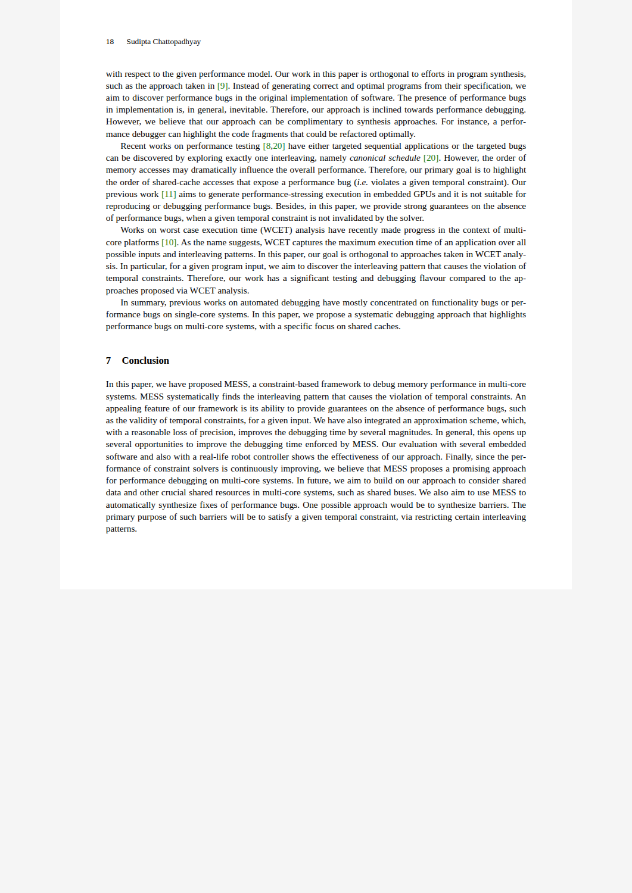18 Sudipta Chattopadhyay
with respect to the given performance model. Our work in this paper is orthogonal to efforts in program synthesis, such as the approach taken in [9]. Instead of generating correct and optimal programs from their specification, we aim to discover performance bugs in the original implementation of software. The presence of performance bugs in implementation is, in general, inevitable. Therefore, our approach is inclined towards performance debugging. However, we believe that our approach can be complimentary to synthesis approaches. For instance, a performance debugger can highlight the code fragments that could be refactored optimally.
Recent works on performance testing [8,20] have either targeted sequential applications or the targeted bugs can be discovered by exploring exactly one interleaving, namely canonical schedule [20]. However, the order of memory accesses may dramatically influence the overall performance. Therefore, our primary goal is to highlight the order of shared-cache accesses that expose a performance bug (i.e. violates a given temporal constraint). Our previous work [11] aims to generate performance-stressing execution in embedded GPUs and it is not suitable for reproducing or debugging performance bugs. Besides, in this paper, we provide strong guarantees on the absence of performance bugs, when a given temporal constraint is not invalidated by the solver.
Works on worst case execution time (WCET) analysis have recently made progress in the context of multi-core platforms [10]. As the name suggests, WCET captures the maximum execution time of an application over all possible inputs and interleaving patterns. In this paper, our goal is orthogonal to approaches taken in WCET analysis. In particular, for a given program input, we aim to discover the interleaving pattern that causes the violation of temporal constraints. Therefore, our work has a significant testing and debugging flavour compared to the approaches proposed via WCET analysis.
In summary, previous works on automated debugging have mostly concentrated on functionality bugs or performance bugs on single-core systems. In this paper, we propose a systematic debugging approach that highlights performance bugs on multi-core systems, with a specific focus on shared caches.
7 Conclusion
In this paper, we have proposed MESS, a constraint-based framework to debug memory performance in multi-core systems. MESS systematically finds the interleaving pattern that causes the violation of temporal constraints. An appealing feature of our framework is its ability to provide guarantees on the absence of performance bugs, such as the validity of temporal constraints, for a given input. We have also integrated an approximation scheme, which, with a reasonable loss of precision, improves the debugging time by several magnitudes. In general, this opens up several opportunities to improve the debugging time enforced by MESS. Our evaluation with several embedded software and also with a real-life robot controller shows the effectiveness of our approach. Finally, since the performance of constraint solvers is continuously improving, we believe that MESS proposes a promising approach for performance debugging on multi-core systems. In future, we aim to build on our approach to consider shared data and other crucial shared resources in multi-core systems, such as shared buses. We also aim to use MESS to automatically synthesize fixes of performance bugs. One possible approach would be to synthesize barriers. The primary purpose of such barriers will be to satisfy a given temporal constraint, via restricting certain interleaving patterns.